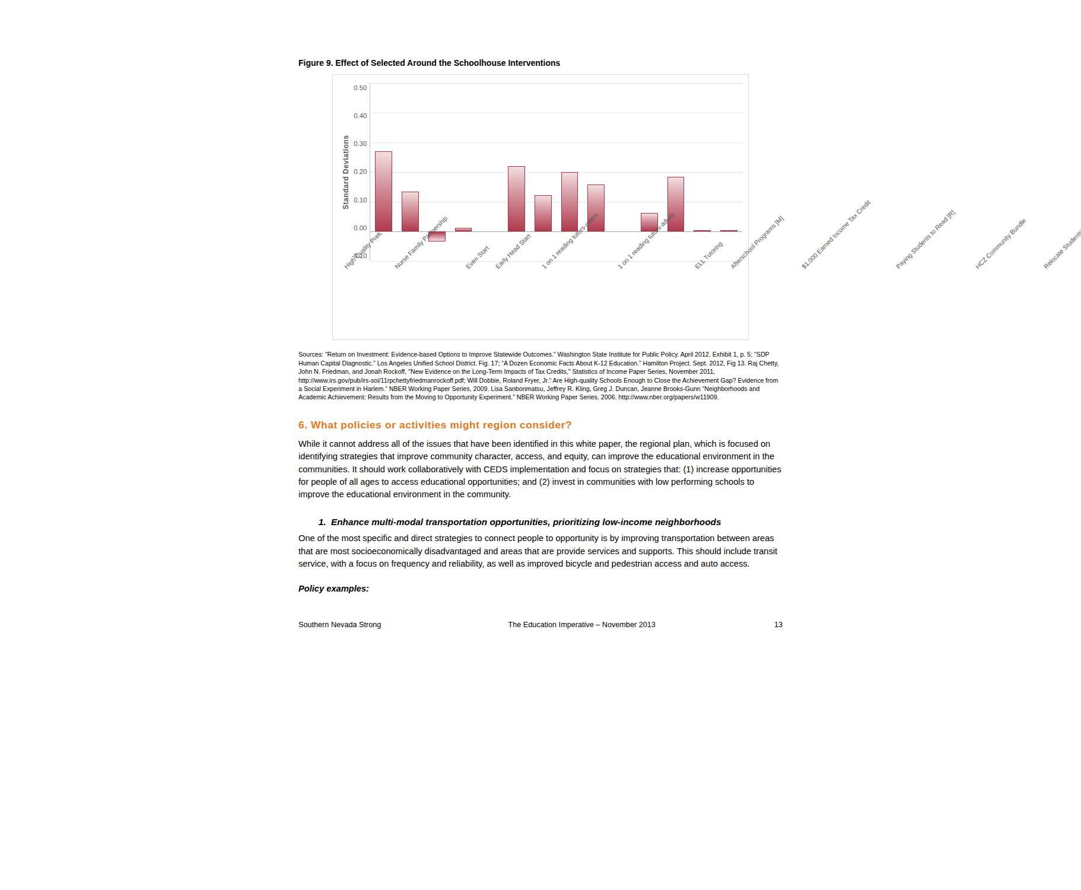Figure 9. Effect of Selected Around the Schoolhouse Interventions
Standard Deviations
0.50
0.40
0.30
0.20
0.10
0.00
-0.10
High Quality PreK
Nurse Family Partnership
Even Start
Early Head Start
1 on 1 reading tutors-peers
1 on 1 reading tutors-adults
ELL Tutoring
Afterschool Programs [M]
$1,000 Earned Income Tax Credit
Paying Students to Read [R]
HCZ Community Bundle
Relocate Students/Families
Sources: “Return on Investment: Evidence-based Options to Improve Statewide Outcomes.” Washington State Institute for Public Policy. April 2012. Exhibit 1, p. 5; “SDP Human Capital Diagnostic.” Los Angeles Unified School District. Fig. 17; “A Dozen Economic Facts About K-12 Education.” Hamilton Project. Sept. 2012, Fig 13. Raj Chetty, John N. Friedman, and Jonah Rockoff, "New Evidence on the Long-Term Impacts of Tax Credits," Statistics of Income Paper Series, November 2011, http://www.irs.gov/pub/irs-soi/11rpchettyfriedmanrockoff.pdf; Will Dobbie, Roland Fryer, Jr.“ Are High-quality Schools Enough to Close the Achievement Gap? Evidence from a Social Experiment in Harlem.” NBER Working Paper Series, 2009. Lisa Sanbonmatsu, Jeffrey R. Kling, Greg J. Duncan, Jeanne Brooks-Gunn “Neighborhoods and Academic Achievement: Results from the Moving to Opportunity Experiment.” NBER Working Paper Series, 2006. http://www.nber.org/papers/w11909.
6. What policies or activities might region consider?
While it cannot address all of the issues that have been identified in this white paper, the regional plan, which is focused on identifying strategies that improve community character, access, and equity, can improve the educational environment in the communities. It should work collaboratively with CEDS implementation and focus on strategies that: (1) increase opportunities for people of all ages to access educational opportunities; and (2) invest in communities with low performing schools to improve the educational environment in the community.
1. Enhance multi-modal transportation opportunities, prioritizing low-income neighborhoods
One of the most specific and direct strategies to connect people to opportunity is by improving transportation between areas that are most socioeconomically disadvantaged and areas that are provide services and supports. This should include transit service, with a focus on frequency and reliability, as well as improved bicycle and pedestrian access and auto access.
Policy examples:
Southern Nevada Strong
The Education Imperative – November 2013
13